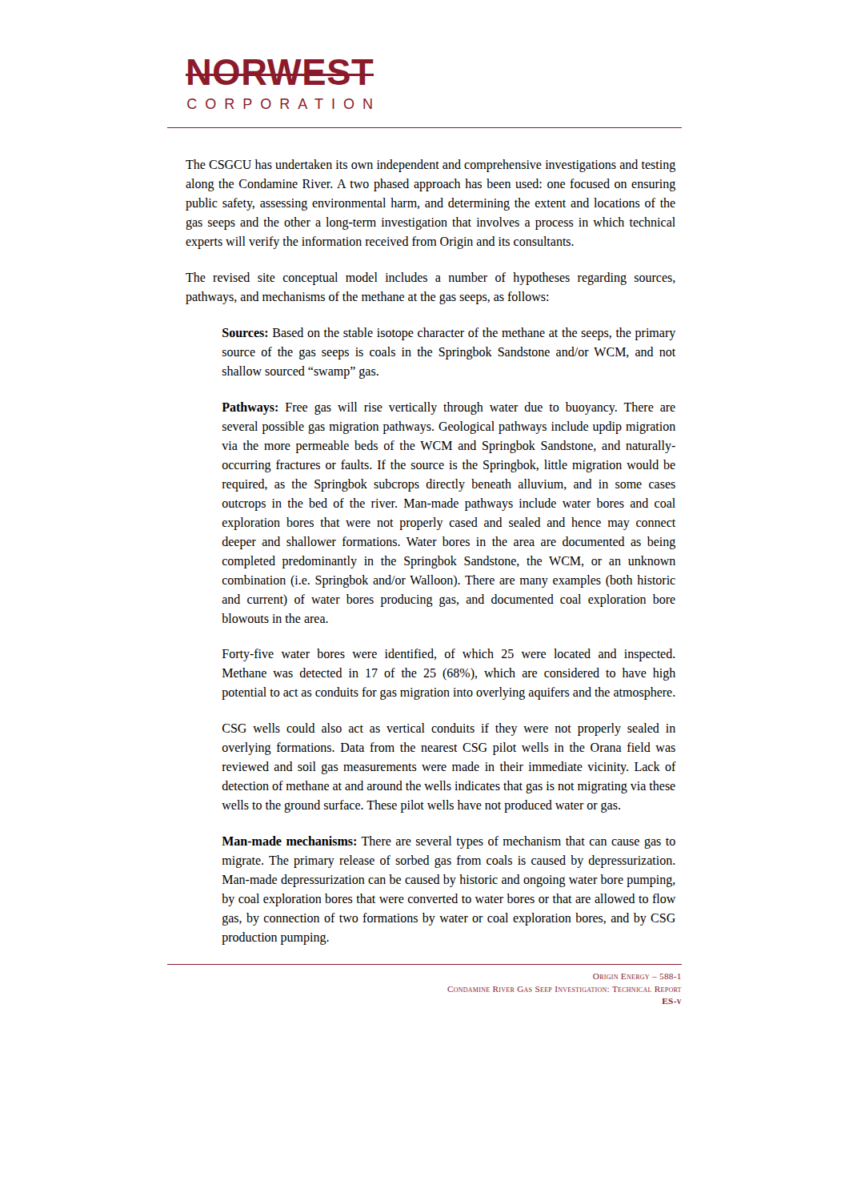NORWEST
CORPORATION
The CSGCU has undertaken its own independent and comprehensive investigations and testing along the Condamine River. A two phased approach has been used: one focused on ensuring public safety, assessing environmental harm, and determining the extent and locations of the gas seeps and the other a long-term investigation that involves a process in which technical experts will verify the information received from Origin and its consultants.
The revised site conceptual model includes a number of hypotheses regarding sources, pathways, and mechanisms of the methane at the gas seeps, as follows:
Sources: Based on the stable isotope character of the methane at the seeps, the primary source of the gas seeps is coals in the Springbok Sandstone and/or WCM, and not shallow sourced “swamp” gas.
Pathways: Free gas will rise vertically through water due to buoyancy. There are several possible gas migration pathways. Geological pathways include updip migration via the more permeable beds of the WCM and Springbok Sandstone, and naturally-occurring fractures or faults. If the source is the Springbok, little migration would be required, as the Springbok subcrops directly beneath alluvium, and in some cases outcrops in the bed of the river. Man-made pathways include water bores and coal exploration bores that were not properly cased and sealed and hence may connect deeper and shallower formations. Water bores in the area are documented as being completed predominantly in the Springbok Sandstone, the WCM, or an unknown combination (i.e. Springbok and/or Walloon). There are many examples (both historic and current) of water bores producing gas, and documented coal exploration bore blowouts in the area.
Forty-five water bores were identified, of which 25 were located and inspected. Methane was detected in 17 of the 25 (68%), which are considered to have high potential to act as conduits for gas migration into overlying aquifers and the atmosphere.
CSG wells could also act as vertical conduits if they were not properly sealed in overlying formations. Data from the nearest CSG pilot wells in the Orana field was reviewed and soil gas measurements were made in their immediate vicinity. Lack of detection of methane at and around the wells indicates that gas is not migrating via these wells to the ground surface. These pilot wells have not produced water or gas.
Man-made mechanisms: There are several types of mechanism that can cause gas to migrate. The primary release of sorbed gas from coals is caused by depressurization. Man-made depressurization can be caused by historic and ongoing water bore pumping, by coal exploration bores that were converted to water bores or that are allowed to flow gas, by connection of two formations by water or coal exploration bores, and by CSG production pumping.
Origin Energy – 588-1
Condamine River Gas Seep Investigation: Technical Report
ES-v